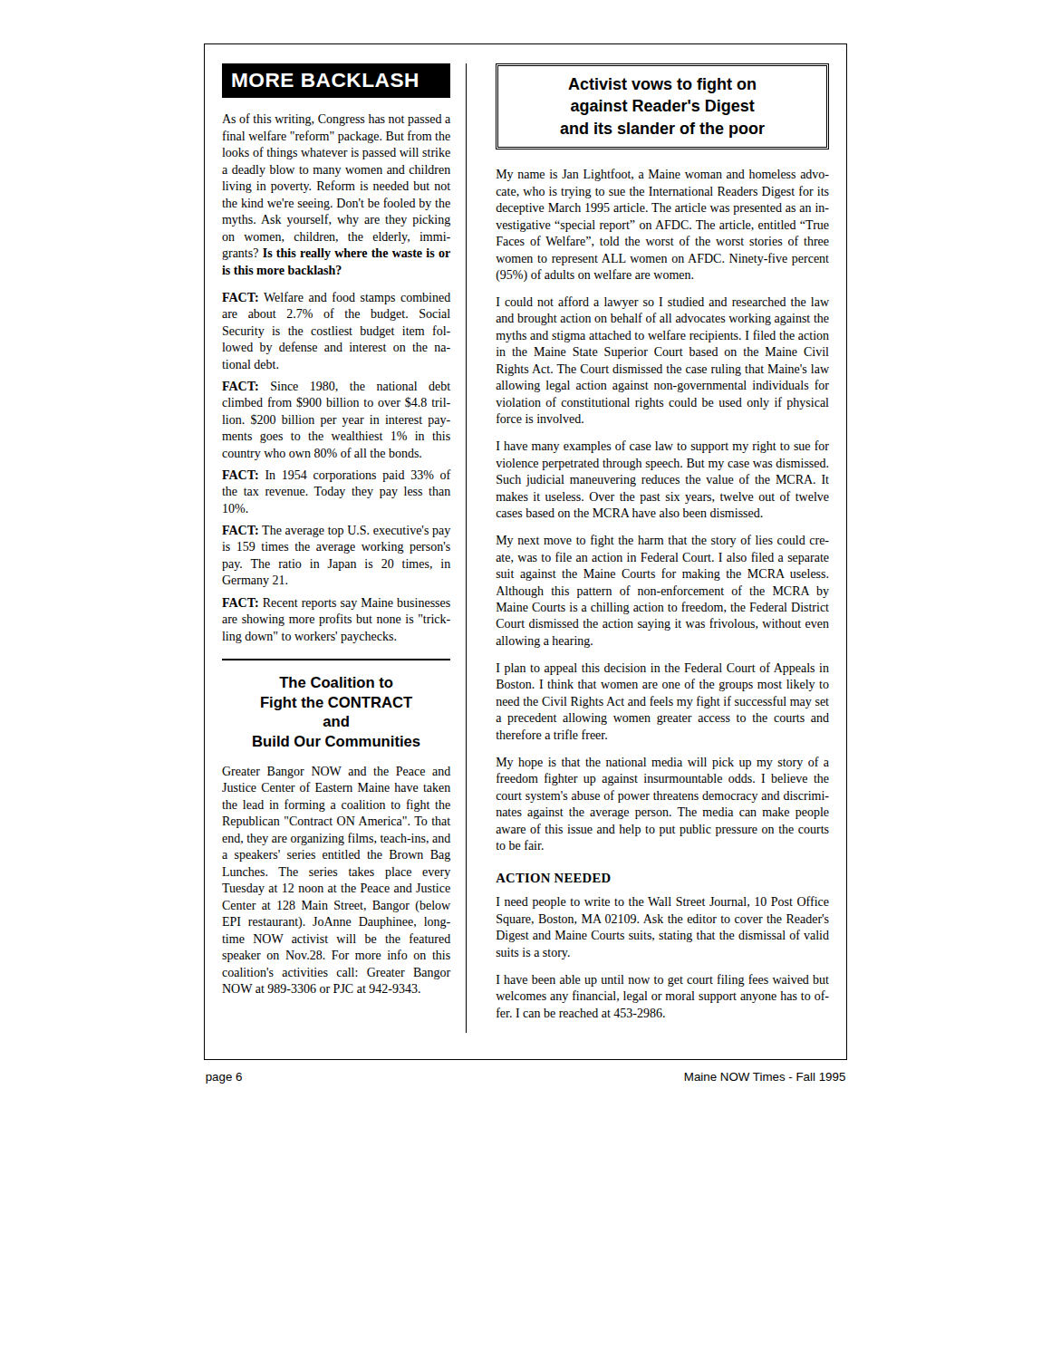MORE BACKLASH
As of this writing, Congress has not passed a final welfare "reform" package. But from the looks of things whatever is passed will strike a deadly blow to many women and children living in poverty. Reform is needed but not the kind we're seeing. Don't be fooled by the myths. Ask yourself, why are they picking on women, children, the elderly, immigrants? Is this really where the waste is or is this more backlash?
FACT: Welfare and food stamps combined are about 2.7% of the budget. Social Security is the costliest budget item followed by defense and interest on the national debt.
FACT: Since 1980, the national debt climbed from $900 billion to over $4.8 trillion. $200 billion per year in interest payments goes to the wealthiest 1% in this country who own 80% of all the bonds.
FACT: In 1954 corporations paid 33% of the tax revenue. Today they pay less than 10%.
FACT: The average top U.S. executive's pay is 159 times the average working person's pay. The ratio in Japan is 20 times, in Germany 21.
FACT: Recent reports say Maine businesses are showing more profits but none is "trickling down" to workers' paychecks.
The Coalition to
Fight the CONTRACT
and
Build Our Communities
Greater Bangor NOW and the Peace and Justice Center of Eastern Maine have taken the lead in forming a coalition to fight the Republican "Contract ON America". To that end, they are organizing films, teach-ins, and a speakers' series entitled the Brown Bag Lunches. The series takes place every Tuesday at 12 noon at the Peace and Justice Center at 128 Main Street, Bangor (below EPI restaurant). JoAnne Dauphinee, longtime NOW activist will be the featured speaker on Nov.28. For more info on this coalition's activities call: Greater Bangor NOW at 989-3306 or PJC at 942-9343.
Activist vows to fight on
against Reader's Digest
and its slander of the poor
My name is Jan Lightfoot, a Maine woman and homeless advocate, who is trying to sue the International Readers Digest for its deceptive March 1995 article. The article was presented as an investigative “special report” on AFDC. The article, entitled “True Faces of Welfare”, told the worst of the worst stories of three women to represent ALL women on AFDC. Ninety-five percent (95%) of adults on welfare are women.
I could not afford a lawyer so I studied and researched the law and brought action on behalf of all advocates working against the myths and stigma attached to welfare recipients. I filed the action in the Maine State Superior Court based on the Maine Civil Rights Act. The Court dismissed the case ruling that Maine's law allowing legal action against non-governmental individuals for violation of constitutional rights could be used only if physical force is involved.
I have many examples of case law to support my right to sue for violence perpetrated through speech. But my case was dismissed. Such judicial maneuvering reduces the value of the MCRA. It makes it useless. Over the past six years, twelve out of twelve cases based on the MCRA have also been dismissed.
My next move to fight the harm that the story of lies could create, was to file an action in Federal Court. I also filed a separate suit against the Maine Courts for making the MCRA useless. Although this pattern of non-enforcement of the MCRA by Maine Courts is a chilling action to freedom, the Federal District Court dismissed the action saying it was frivolous, without even allowing a hearing.
I plan to appeal this decision in the Federal Court of Appeals in Boston. I think that women are one of the groups most likely to need the Civil Rights Act and feels my fight if successful may set a precedent allowing women greater access to the courts and therefore a trifle freer.
My hope is that the national media will pick up my story of a freedom fighter up against insurmountable odds. I believe the court system's abuse of power threatens democracy and discriminates against the average person. The media can make people aware of this issue and help to put public pressure on the courts to be fair.
ACTION NEEDED
I need people to write to the Wall Street Journal, 10 Post Office Square, Boston, MA 02109. Ask the editor to cover the Reader's Digest and Maine Courts suits, stating that the dismissal of valid suits is a story.
I have been able up until now to get court filing fees waived but welcomes any financial, legal or moral support anyone has to offer. I can be reached at 453-2986.
page 6 Maine NOW Times - Fall 1995